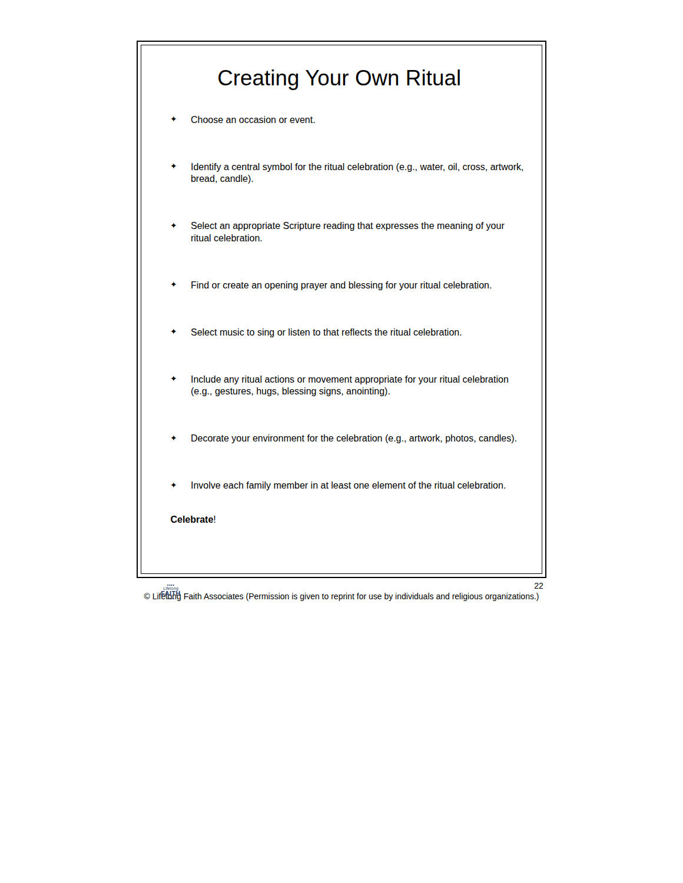Creating Your Own Ritual
Choose an occasion or event.
Identify a central symbol for the ritual celebration (e.g., water, oil, cross, artwork, bread, candle).
Select an appropriate Scripture reading that expresses the meaning of your ritual celebration.
Find or create an opening prayer and blessing for your ritual celebration.
Select music to sing or listen to that reflects the ritual celebration.
Include any ritual actions or movement appropriate for your ritual celebration (e.g., gestures, hugs, blessing signs, anointing).
Decorate your environment for the celebration (e.g., artwork, photos, candles).
Involve each family member in at least one element of the ritual celebration.
Celebrate!
•••• Lifelong FAITH ••••
22
© Lifelong Faith Associates (Permission is given to reprint for use by individuals and religious organizations.)